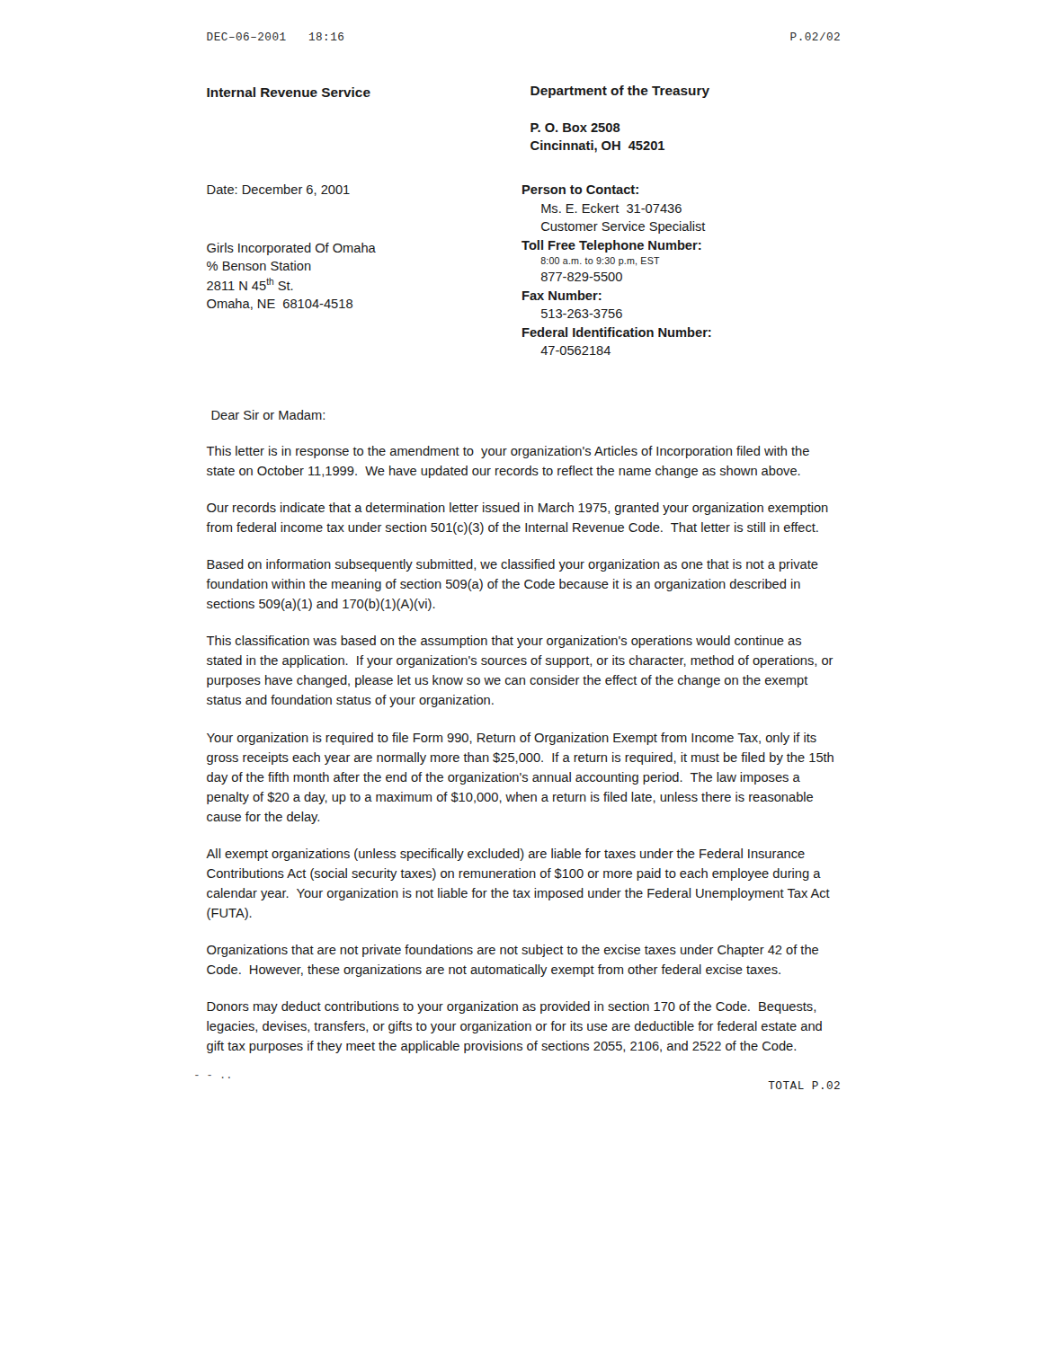DEC–06–2001 18:16
P.02/02
Internal Revenue Service
Department of the Treasury
P. O. Box 2508
Cincinnati, OH 45201
Date: December 6, 2001
Girls Incorporated Of Omaha
% Benson Station
2811 N 45th St.
Omaha, NE 68104-4518
Person to Contact:
Ms. E. Eckert 31-07436
Customer Service Specialist
Toll Free Telephone Number:
8:00 a.m. to 9:30 p.m, EST
877-829-5500
Fax Number:
513-263-3756
Federal Identification Number:
47-0562184
Dear Sir or Madam:
This letter is in response to the amendment to your organization's Articles of Incorporation filed with the state on October 11,1999. We have updated our records to reflect the name change as shown above.
Our records indicate that a determination letter issued in March 1975, granted your organization exemption from federal income tax under section 501(c)(3) of the Internal Revenue Code. That letter is still in effect.
Based on information subsequently submitted, we classified your organization as one that is not a private foundation within the meaning of section 509(a) of the Code because it is an organization described in sections 509(a)(1) and 170(b)(1)(A)(vi).
This classification was based on the assumption that your organization's operations would continue as stated in the application. If your organization's sources of support, or its character, method of operations, or purposes have changed, please let us know so we can consider the effect of the change on the exempt status and foundation status of your organization.
Your organization is required to file Form 990, Return of Organization Exempt from Income Tax, only if its gross receipts each year are normally more than $25,000. If a return is required, it must be filed by the 15th day of the fifth month after the end of the organization's annual accounting period. The law imposes a penalty of $20 a day, up to a maximum of $10,000, when a return is filed late, unless there is reasonable cause for the delay.
All exempt organizations (unless specifically excluded) are liable for taxes under the Federal Insurance Contributions Act (social security taxes) on remuneration of $100 or more paid to each employee during a calendar year. Your organization is not liable for the tax imposed under the Federal Unemployment Tax Act (FUTA).
Organizations that are not private foundations are not subject to the excise taxes under Chapter 42 of the Code. However, these organizations are not automatically exempt from other federal excise taxes.
Donors may deduct contributions to your organization as provided in section 170 of the Code. Bequests, legacies, devises, transfers, or gifts to your organization or for its use are deductible for federal estate and gift tax purposes if they meet the applicable provisions of sections 2055, 2106, and 2522 of the Code.
- - ..
TOTAL P.02